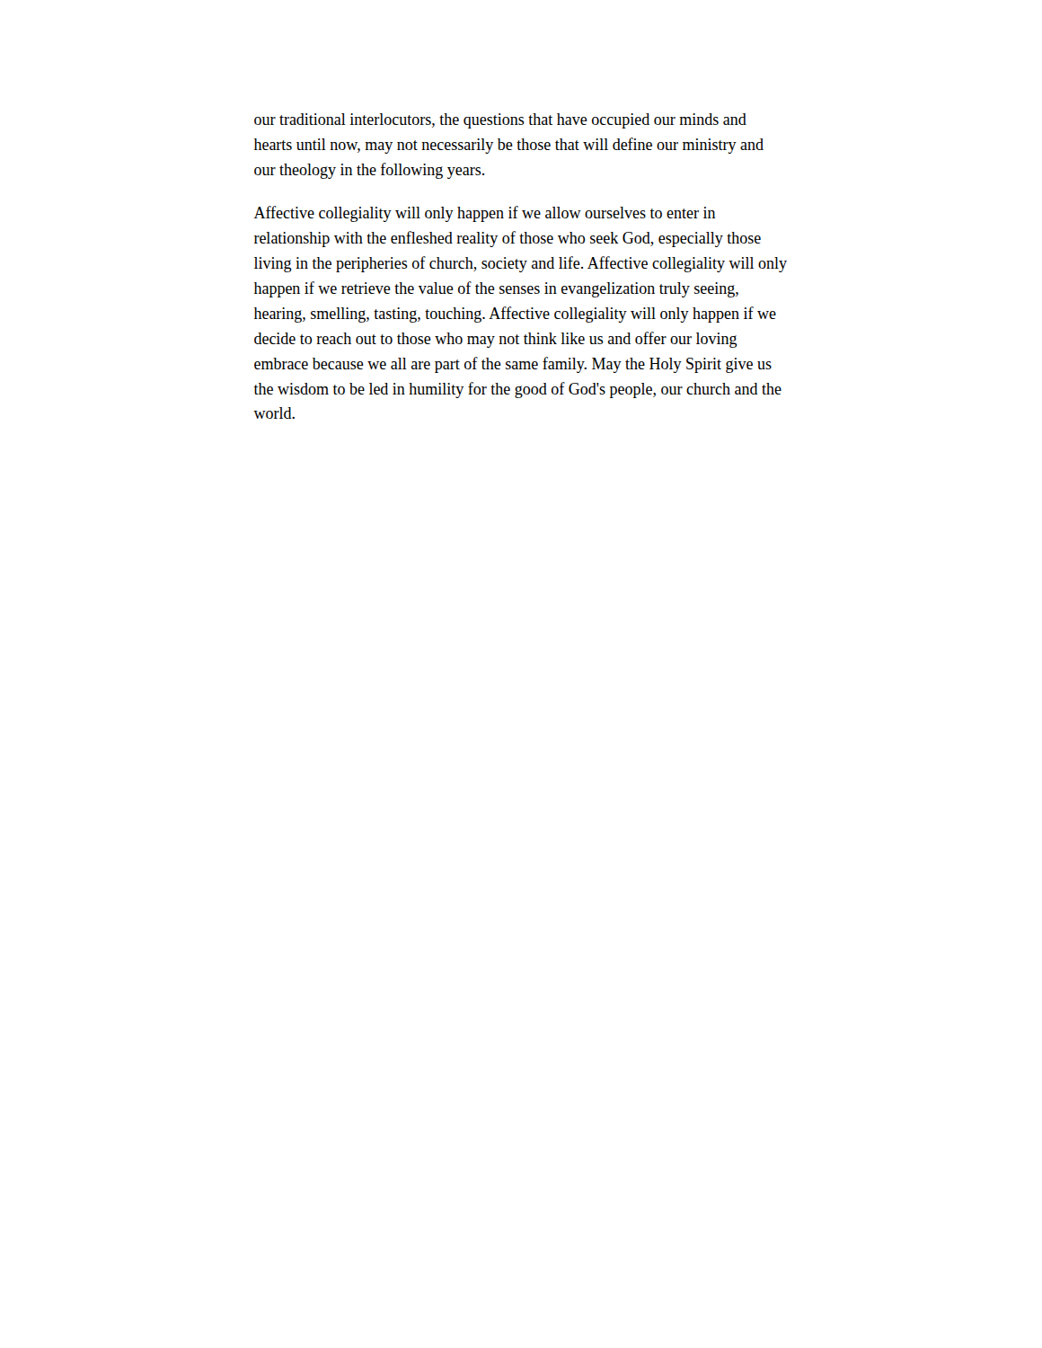our traditional interlocutors, the questions that have occupied our minds and hearts until now, may not necessarily be those that will define our ministry and our theology in the following years.
Affective collegiality will only happen if we allow ourselves to enter in relationship with the enfleshed reality of those who seek God, especially those living in the peripheries of church, society and life. Affective collegiality will only happen if we retrieve the value of the senses in evangelization truly seeing, hearing, smelling, tasting, touching. Affective collegiality will only happen if we decide to reach out to those who may not think like us and offer our loving embrace because we all are part of the same family. May the Holy Spirit give us the wisdom to be led in humility for the good of God's people, our church and the world.